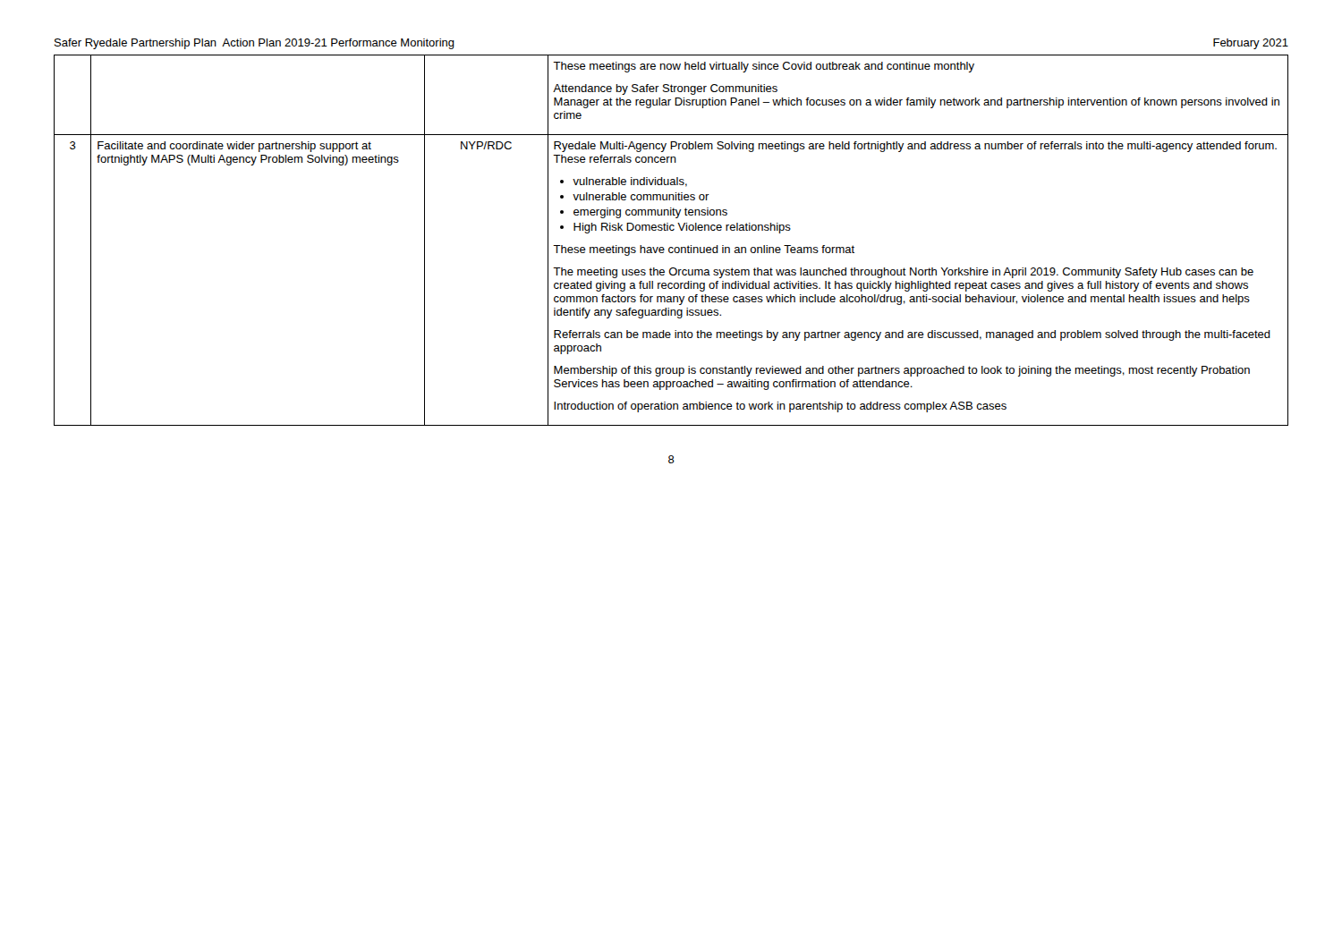Safer Ryedale Partnership Plan Action Plan 2019-21 Performance Monitoring February 2021
| | | | These meetings are now held virtually since Covid outbreak and continue monthly Attendance by Safer Stronger Communities Manager at the regular Disruption Panel – which focuses on a wider family network and partnership intervention of known persons involved in crime |
| 3 | Facilitate and coordinate wider partnership support at fortnightly MAPS (Multi Agency Problem Solving) meetings | NYP/RDC | Ryedale Multi-Agency Problem Solving meetings are held fortnightly and address a number of referrals into the multi-agency attended forum. These referrals concern vulnerable individuals, vulnerable communities or emerging community tensions High Risk Domestic Violence relationships These meetings have continued in an online Teams format The meeting uses the Orcuma system that was launched throughout North Yorkshire in April 2019. Community Safety Hub cases can be created giving a full recording of individual activities. It has quickly highlighted repeat cases and gives a full history of events and shows common factors for many of these cases which include alcohol/drug, anti-social behaviour, violence and mental health issues and helps identify any safeguarding issues. Referrals can be made into the meetings by any partner agency and are discussed, managed and problem solved through the multi-faceted approach Membership of this group is constantly reviewed and other partners approached to look to joining the meetings, most recently Probation Services has been approached – awaiting confirmation of attendance. Introduction of operation ambience to work in parentship to address complex ASB cases |
8